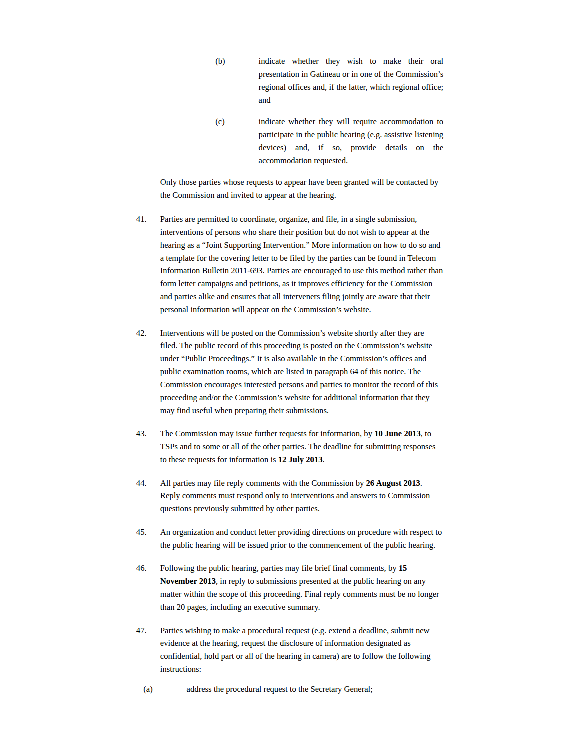(b) indicate whether they wish to make their oral presentation in Gatineau or in one of the Commission’s regional offices and, if the latter, which regional office; and
(c) indicate whether they will require accommodation to participate in the public hearing (e.g. assistive listening devices) and, if so, provide details on the accommodation requested.
Only those parties whose requests to appear have been granted will be contacted by the Commission and invited to appear at the hearing.
Parties are permitted to coordinate, organize, and file, in a single submission, interventions of persons who share their position but do not wish to appear at the hearing as a “Joint Supporting Intervention.” More information on how to do so and a template for the covering letter to be filed by the parties can be found in Telecom Information Bulletin 2011-693. Parties are encouraged to use this method rather than form letter campaigns and petitions, as it improves efficiency for the Commission and parties alike and ensures that all interveners filing jointly are aware that their personal information will appear on the Commission’s website.
Interventions will be posted on the Commission’s website shortly after they are filed. The public record of this proceeding is posted on the Commission’s website under “Public Proceedings.” It is also available in the Commission’s offices and public examination rooms, which are listed in paragraph 64 of this notice. The Commission encourages interested persons and parties to monitor the record of this proceeding and/or the Commission’s website for additional information that they may find useful when preparing their submissions.
The Commission may issue further requests for information, by 10 June 2013, to TSPs and to some or all of the other parties. The deadline for submitting responses to these requests for information is 12 July 2013.
All parties may file reply comments with the Commission by 26 August 2013. Reply comments must respond only to interventions and answers to Commission questions previously submitted by other parties.
An organization and conduct letter providing directions on procedure with respect to the public hearing will be issued prior to the commencement of the public hearing.
Following the public hearing, parties may file brief final comments, by 15 November 2013, in reply to submissions presented at the public hearing on any matter within the scope of this proceeding. Final reply comments must be no longer than 20 pages, including an executive summary.
Parties wishing to make a procedural request (e.g. extend a deadline, submit new evidence at the hearing, request the disclosure of information designated as confidential, hold part or all of the hearing in camera) are to follow the following instructions:
(a) address the procedural request to the Secretary General;